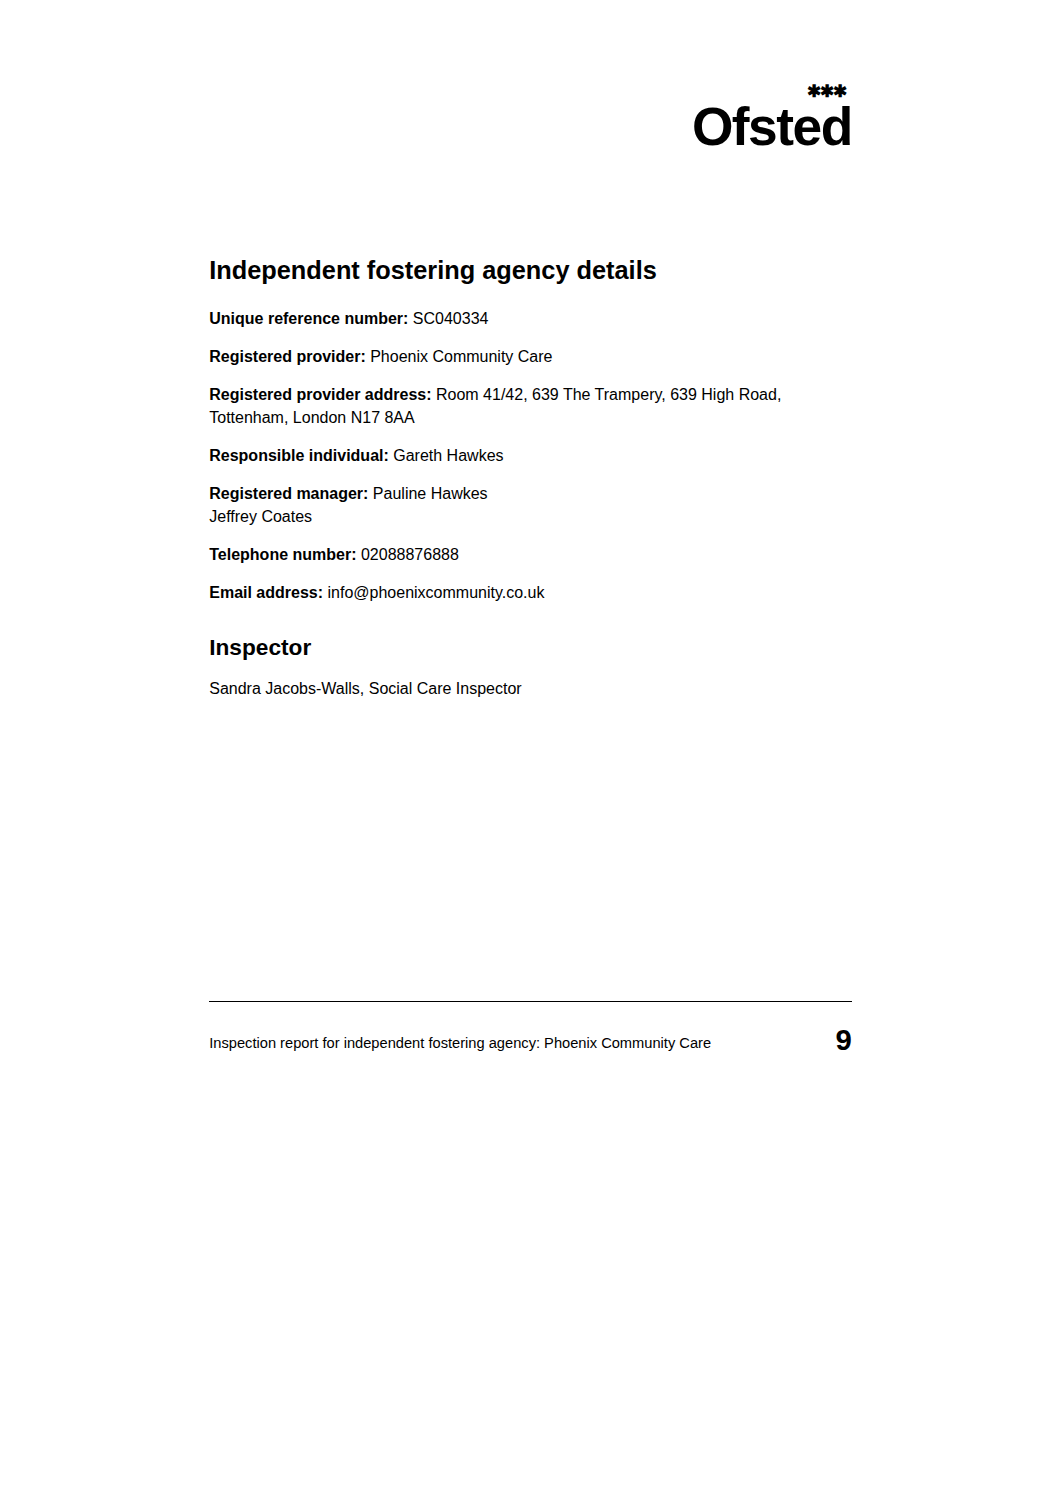✱✱✱
Ofsted
Independent fostering agency details
Unique reference number: SC040334
Registered provider: Phoenix Community Care
Registered provider address: Room 41/42, 639 The Trampery, 639 High Road, Tottenham, London N17 8AA
Responsible individual: Gareth Hawkes
Registered manager: Pauline Hawkes
Jeffrey Coates
Telephone number: 02088876888
Email address: info@phoenixcommunity.co.uk
Inspector
Sandra Jacobs-Walls, Social Care Inspector
Inspection report for independent fostering agency: Phoenix Community Care
9